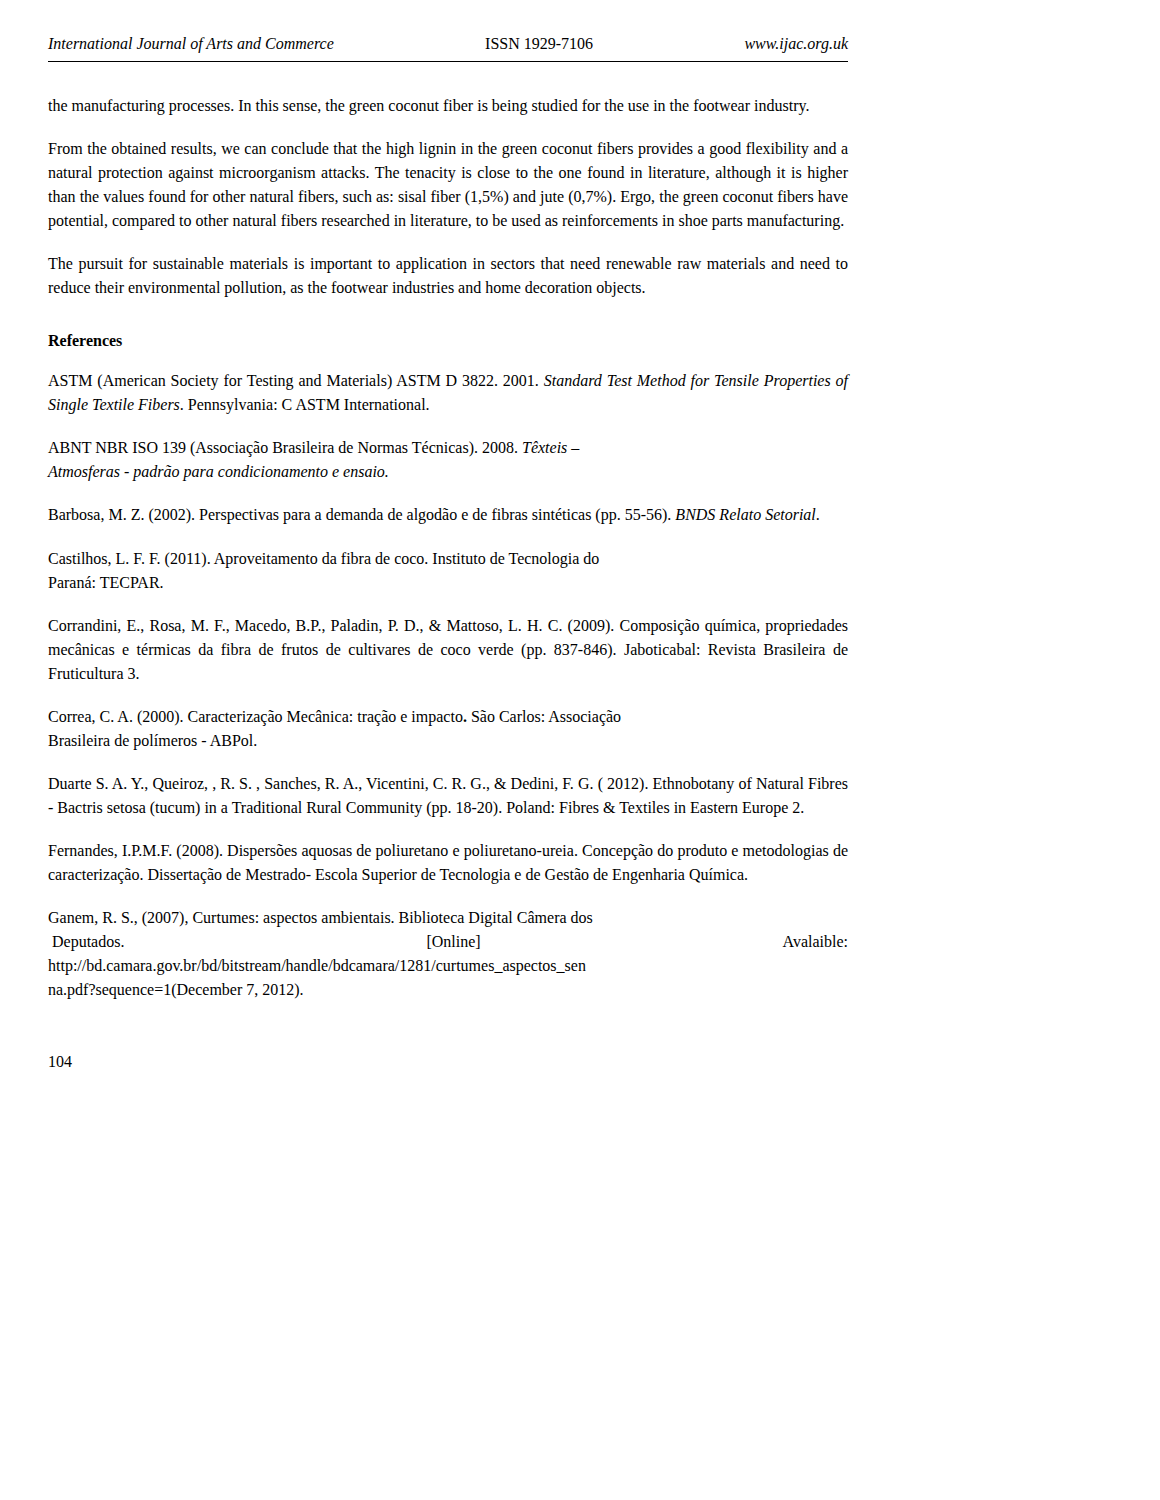International Journal of Arts and Commerce ISSN 1929-7106 www.ijac.org.uk
the manufacturing processes. In this sense, the green coconut fiber is being studied for the use in the footwear industry.
From the obtained results, we can conclude that the high lignin in the green coconut fibers provides a good flexibility and a natural protection against microorganism attacks. The tenacity is close to the one found in literature, although it is higher than the values found for other natural fibers, such as: sisal fiber (1,5%) and jute (0,7%). Ergo, the green coconut fibers have potential, compared to other natural fibers researched in literature, to be used as reinforcements in shoe parts manufacturing.
The pursuit for sustainable materials is important to application in sectors that need renewable raw materials and need to reduce their environmental pollution, as the footwear industries and home decoration objects.
References
ASTM (American Society for Testing and Materials) ASTM D 3822. 2001. Standard Test Method for Tensile Properties of Single Textile Fibers. Pennsylvania: C ASTM International.
ABNT NBR ISO 139 (Associação Brasileira de Normas Técnicas). 2008. Têxteis –
Atmosferas - padrão para condicionamento e ensaio.
Barbosa, M. Z. (2002). Perspectivas para a demanda de algodão e de fibras sintéticas (pp. 55-56). BNDS Relato Setorial.
Castilhos, L. F. F. (2011). Aproveitamento da fibra de coco. Instituto de Tecnologia do
Paraná: TECPAR.
Corrandini, E., Rosa, M. F., Macedo, B.P., Paladin, P. D., & Mattoso, L. H. C. (2009). Composição química, propriedades mecânicas e térmicas da fibra de frutos de cultivares de coco verde (pp. 837-846). Jaboticabal: Revista Brasileira de Fruticultura 3.
Correa, C. A. (2000). Caracterização Mecânica: tração e impacto. São Carlos: Associação
Brasileira de polímeros - ABPol.
Duarte S. A. Y., Queiroz, , R. S. , Sanches, R. A., Vicentini, C. R. G., & Dedini, F. G. ( 2012). Ethnobotany of Natural Fibres - Bactris setosa (tucum) in a Traditional Rural Community (pp. 18-20). Poland: Fibres & Textiles in Eastern Europe 2.
Fernandes, I.P.M.F. (2008). Dispersões aquosas de poliuretano e poliuretano-ureia. Concepção do produto e metodologias de caracterização. Dissertação de Mestrado- Escola Superior de Tecnologia e de Gestão de Engenharia Química.
Ganem, R. S., (2007), Curtumes: aspectos ambientais. Biblioteca Digital Câmera dos
Deputados.[Online] Avalaible: http://bd.camara.gov.br/bd/bitstream/handle/bdcamara/1281/curtumes_aspectos_sen
na.pdf?sequence=1(December 7, 2012).
104